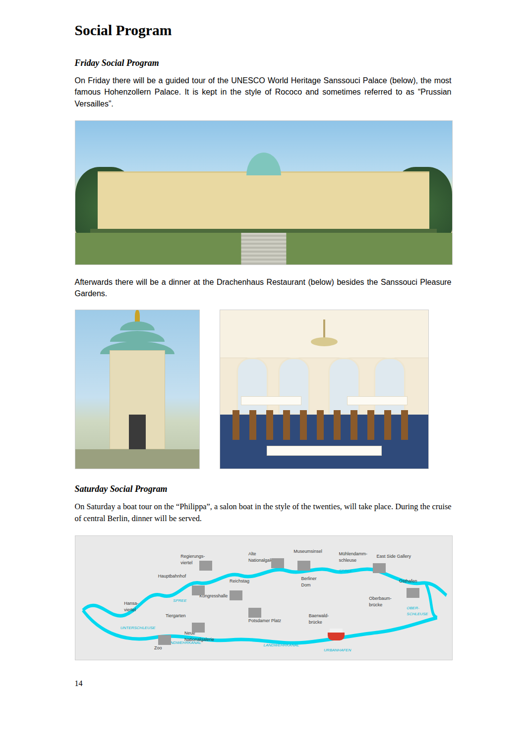Social Program
Friday Social Program
On Friday there will be a guided tour of the UNESCO World Heritage Sanssouci Palace (below), the most famous Hohenzollern Palace. It is kept in the style of Rococo and sometimes referred to as “Prussian Versailles”.
Afterwards there will be a dinner at the Drachenhaus Restaurant (below) besides the Sanssouci Pleasure Gardens.
Saturday Social Program
On Saturday a boat tour on the “Philippa”, a salon boat in the style of the twenties, will take place. During the cruise of central Berlin, dinner will be served.
Regierungs-
viertel Alte
Nationalgalerie Museumsinsel Mühlendamm-
schleuse East Side Gallery Hauptbahnhof Reichstag Berliner
Dom Osthafen Kongresshalle Oberbaum-
brücke Hansa-
viertel Tiergarten Potsdamer Platz Baerwald-
brücke Neue
Nationalgalerie Zoo SPREE SPREE OBER-
SCHLEUSE UNTERSCHLEUSE LANDWEHRKANAL LANDWEHRKANAL URBANHAFEN
14